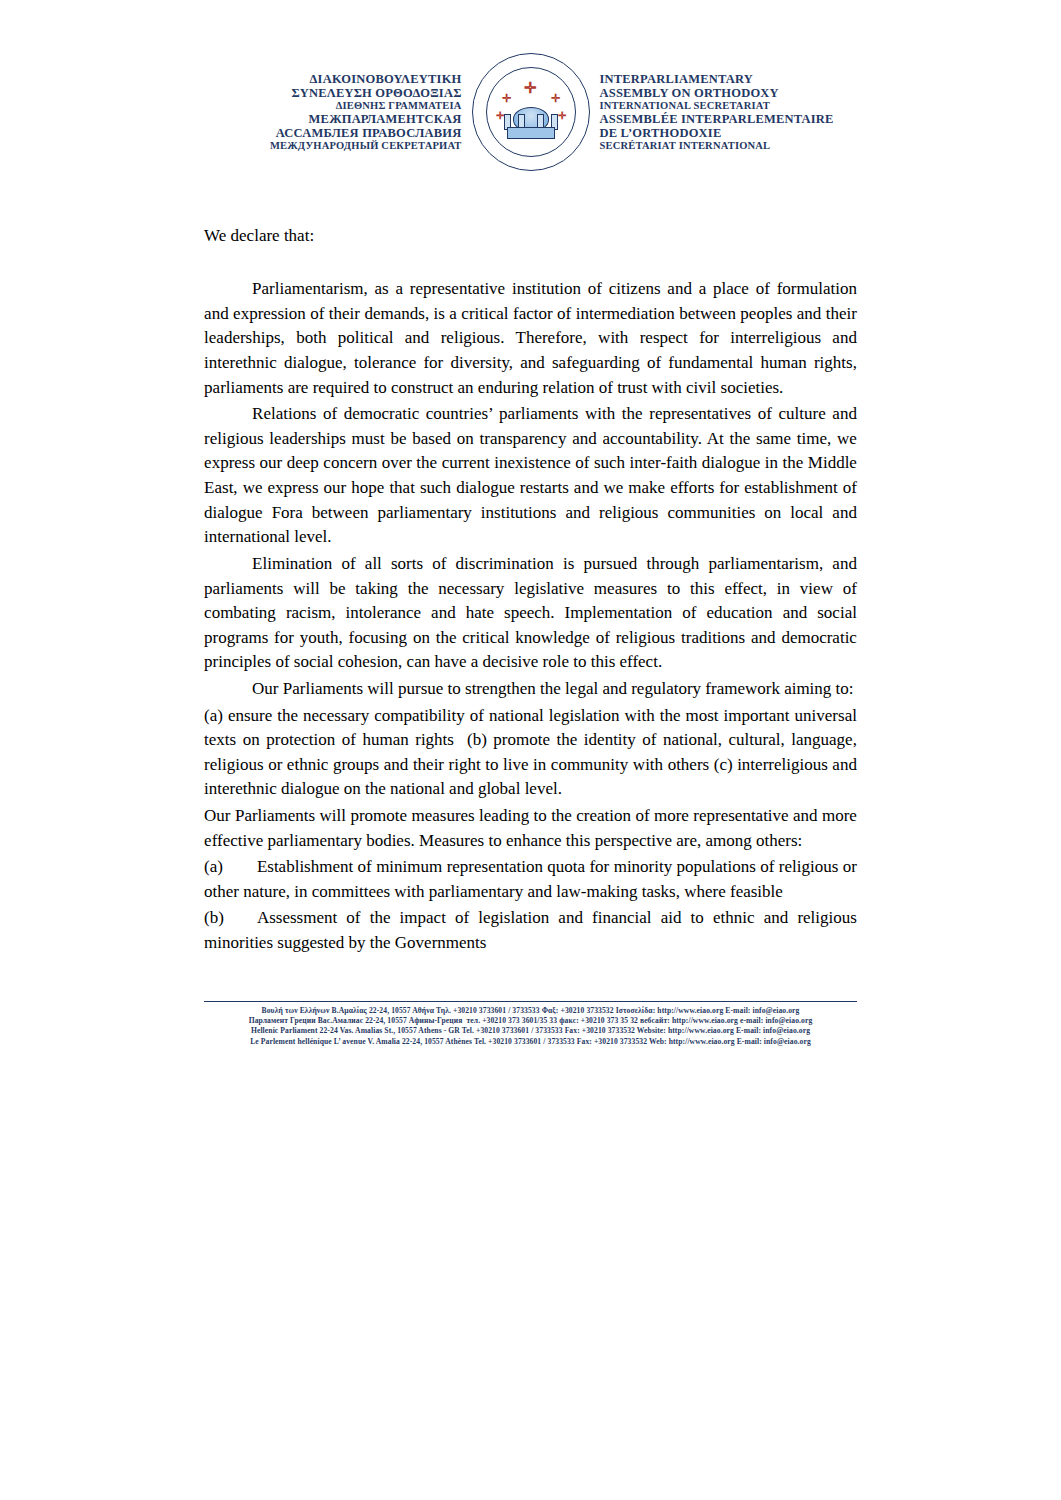ΔΙΑΚΟΙΝΟΒΟΥΛΕΥΤΙΚΗ
ΣΥΝΕΛΕΥΣΗ ΟΡΘΟΔΟΞΙΑΣ
ΔΙΕΘΝΗΣ ΓΡΑΜΜΑΤΕΙΑ
МЕЖПАРЛАМЕНТСКАЯ
АССАМБЛЕЯ ПРАВОСЛАВИЯ
МЕЖДУНАРОДНЫЙ СЕКРЕТАРИАТ
✛
✛
✛
✛
✛
INTERPARLIAMENTARY
ASSEMBLY ON ORTHODOXY
INTERNATIONAL SECRETARIAT
ASSEMBLÉE INTERPARLEMENTAIRE
DE L’ORTHODOXIE
SECRÉTARIAT INTERNATIONAL
We declare that:
Parliamentarism, as a representative institution of citizens and a place of formulation and expression of their demands, is a critical factor of intermediation between peoples and their leaderships, both political and religious. Therefore, with respect for interreligious and interethnic dialogue, tolerance for diversity, and safeguarding of fundamental human rights, parliaments are required to construct an enduring relation of trust with civil societies.
Relations of democratic countries’ parliaments with the representatives of culture and religious leaderships must be based on transparency and accountability. At the same time, we express our deep concern over the current inexistence of such inter-faith dialogue in the Middle East, we express our hope that such dialogue restarts and we make efforts for establishment of dialogue Fora between parliamentary institutions and religious communities on local and international level.
Elimination of all sorts of discrimination is pursued through parliamentarism, and parliaments will be taking the necessary legislative measures to this effect, in view of combating racism, intolerance and hate speech. Implementation of education and social programs for youth, focusing on the critical knowledge of religious traditions and democratic principles of social cohesion, can have a decisive role to this effect.
Our Parliaments will pursue to strengthen the legal and regulatory framework aiming to:
(a) ensure the necessary compatibility of national legislation with the most important universal texts on protection of human rights (b) promote the identity of national, cultural, language, religious or ethnic groups and their right to live in community with others (c) interreligious and interethnic dialogue on the national and global level.
Our Parliaments will promote measures leading to the creation of more representative and more effective parliamentary bodies. Measures to enhance this perspective are, among others:
(a) Establishment of minimum representation quota for minority populations of religious or other nature, in committees with parliamentary and law-making tasks, where feasible
(b) Assessment of the impact of legislation and financial aid to ethnic and religious minorities suggested by the Governments
Βουλή των Ελλήνων Β.Αμαλίας 22-24, 10557 Αθήνα Τηλ. +30210 3733601 / 3733533 Φαξ: +30210 3733532 Ιστοσελίδα: http://www.eiao.org E-mail: info@eiao.org
Парламент Греции Вас.Амалиас 22-24, 10557 Афины-Греция тел. +30210 373 3601/35 33 факс: +30210 373 35 32 вебсайт: http://www.eiao.org e-mail: info@eiao.org
Hellenic Parliament 22-24 Vas. Amalias St., 10557 Athens - GR Tel. +30210 3733601 / 3733533 Fax: +30210 3733532 Website: http://www.eiao.org E-mail: info@eiao.org
Le Parlement hellénique L’ avenue V. Amalia 22-24, 10557 Athènes Tel. +30210 3733601 / 3733533 Fax: +30210 3733532 Web: http://www.eiao.org E-mail: info@eiao.org